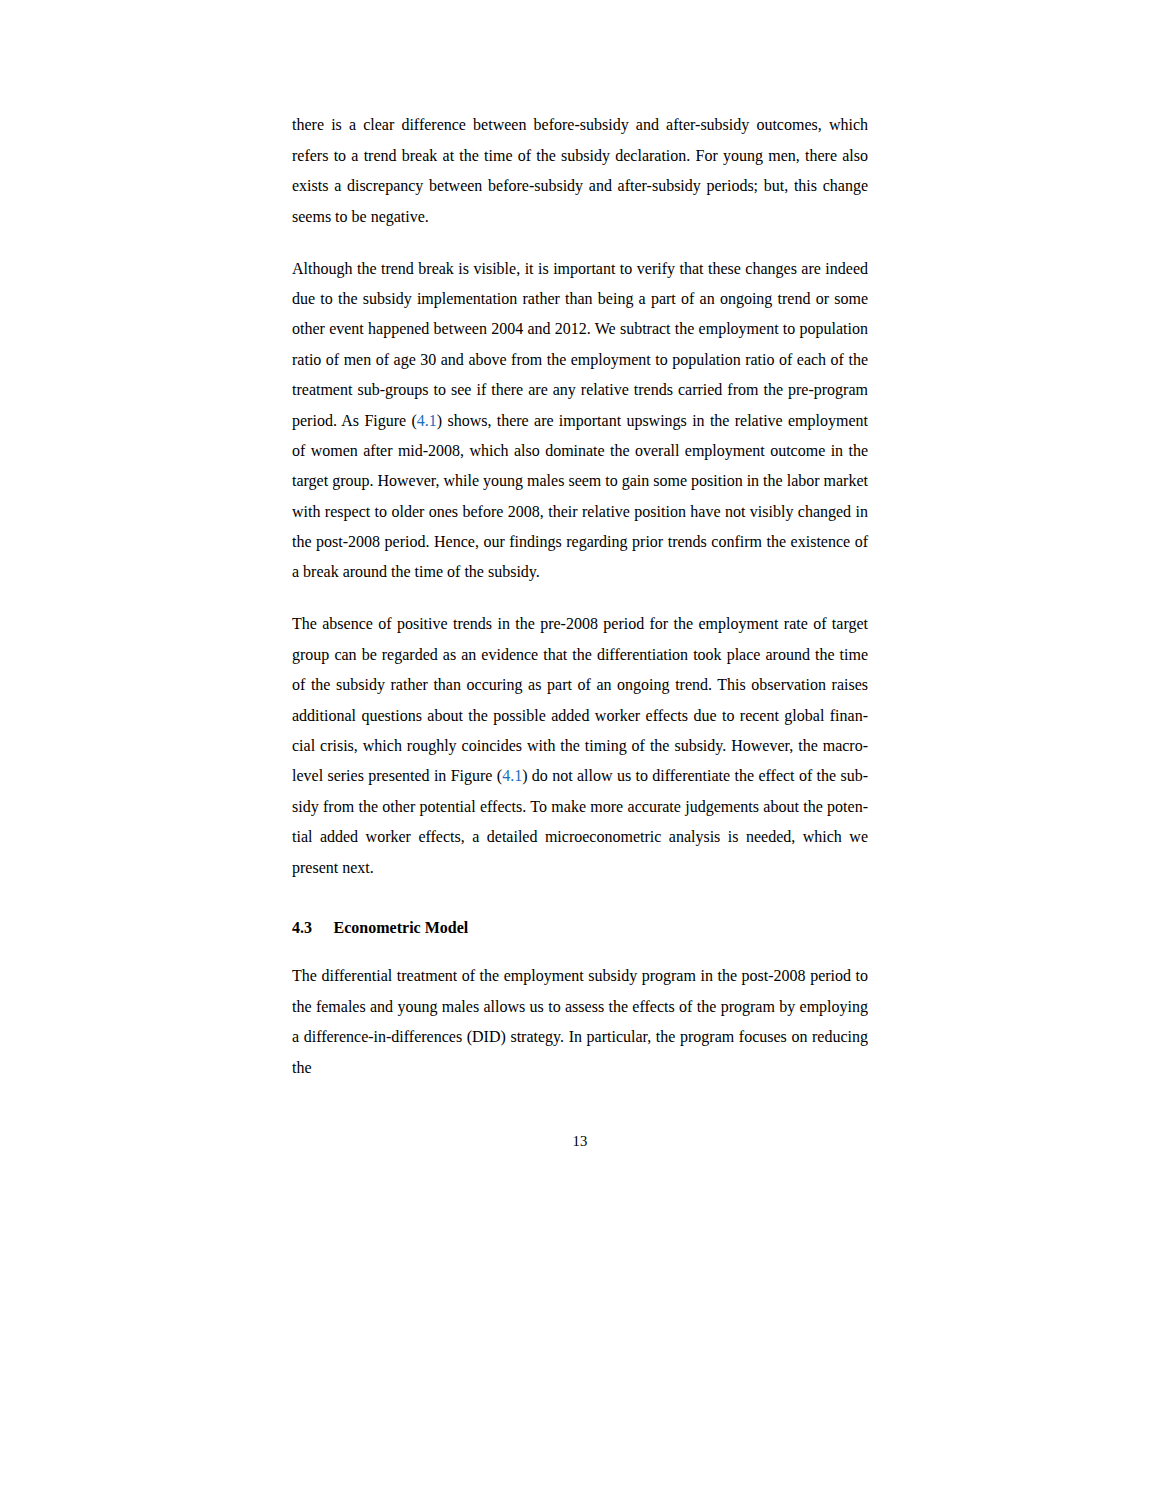there is a clear difference between before-subsidy and after-subsidy outcomes, which refers to a trend break at the time of the subsidy declaration. For young men, there also exists a discrepancy between before-subsidy and after-subsidy periods; but, this change seems to be negative.
Although the trend break is visible, it is important to verify that these changes are indeed due to the subsidy implementation rather than being a part of an ongoing trend or some other event happened between 2004 and 2012. We subtract the employment to population ratio of men of age 30 and above from the employment to population ratio of each of the treatment sub-groups to see if there are any relative trends carried from the pre-program period. As Figure (4.1) shows, there are important upswings in the relative employment of women after mid-2008, which also dominate the overall employment outcome in the target group. However, while young males seem to gain some position in the labor market with respect to older ones before 2008, their relative position have not visibly changed in the post-2008 period. Hence, our findings regarding prior trends confirm the existence of a break around the time of the subsidy.
The absence of positive trends in the pre-2008 period for the employment rate of target group can be regarded as an evidence that the differentiation took place around the time of the subsidy rather than occuring as part of an ongoing trend. This observation raises additional questions about the possible added worker effects due to recent global financial crisis, which roughly coincides with the timing of the subsidy. However, the macro-level series presented in Figure (4.1) do not allow us to differentiate the effect of the subsidy from the other potential effects. To make more accurate judgements about the potential added worker effects, a detailed microeconometric analysis is needed, which we present next.
4.3 Econometric Model
The differential treatment of the employment subsidy program in the post-2008 period to the females and young males allows us to assess the effects of the program by employing a difference-in-differences (DID) strategy. In particular, the program focuses on reducing the
13